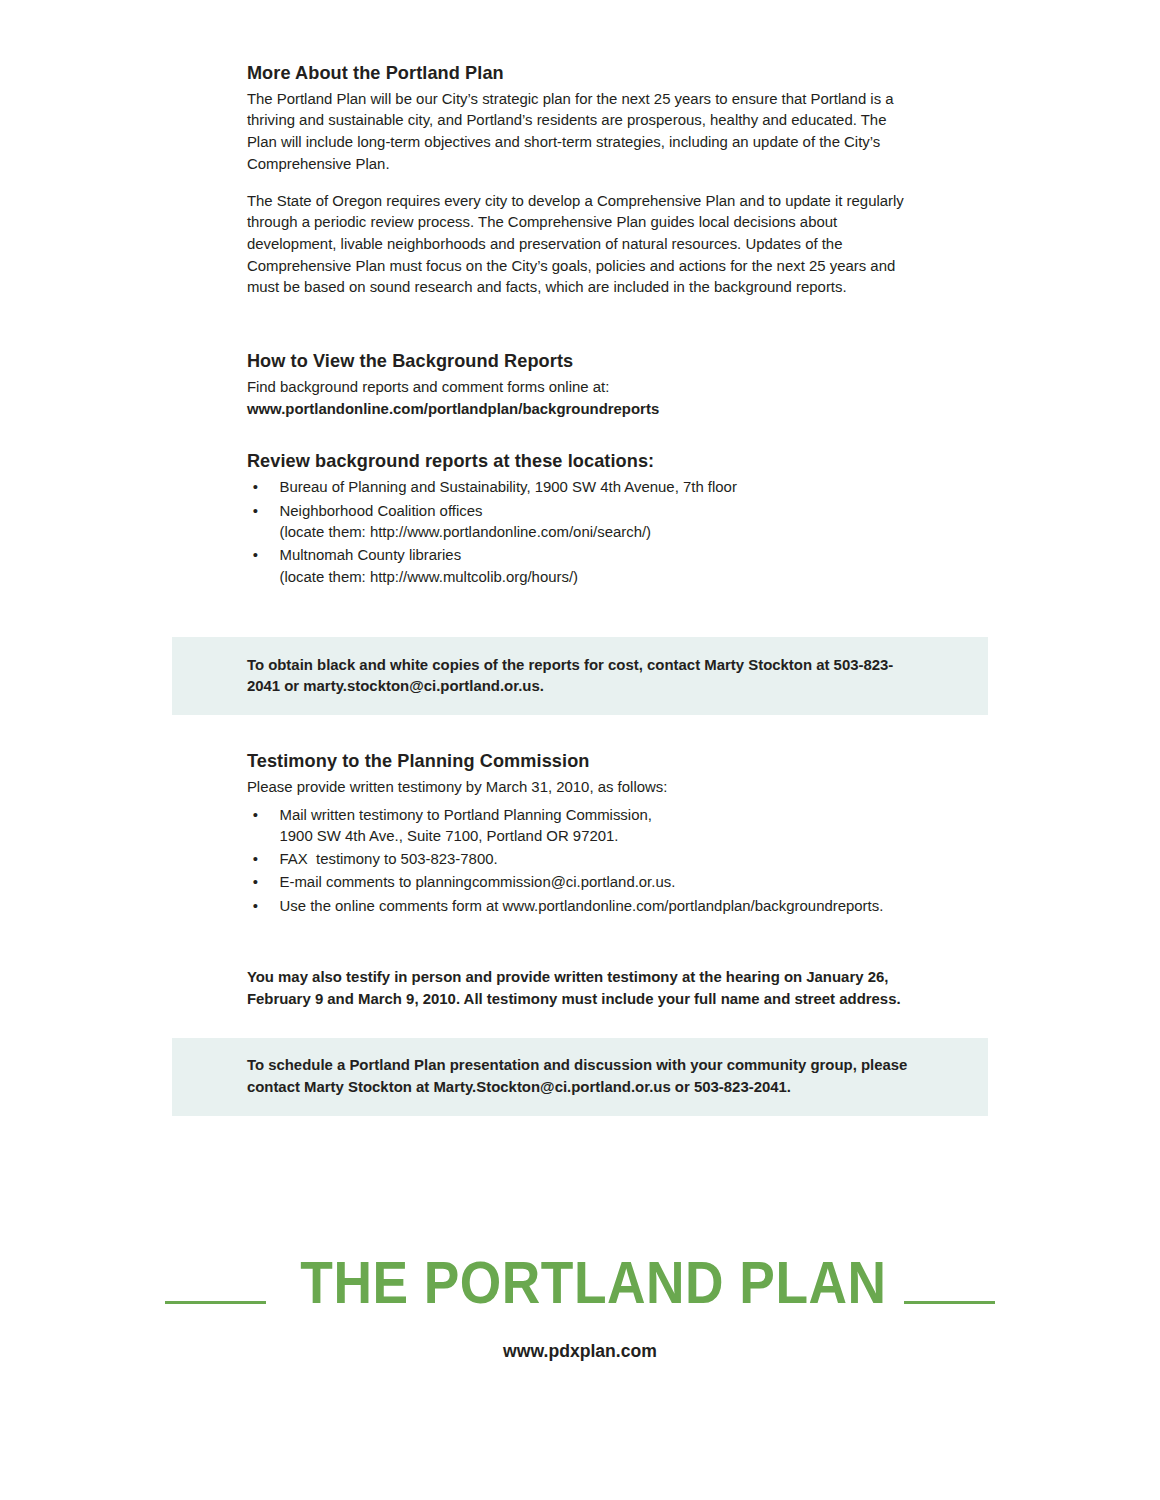More About the Portland Plan
The Portland Plan will be our City’s strategic plan for the next 25 years to ensure that Portland is a thriving and sustainable city, and Portland’s residents are prosperous, healthy and educated. The Plan will include long-term objectives and short-term strategies, including an update of the City’s Comprehensive Plan.
The State of Oregon requires every city to develop a Comprehensive Plan and to update it regularly through a periodic review process. The Comprehensive Plan guides local decisions about development, livable neighborhoods and preservation of natural resources. Updates of the Comprehensive Plan must focus on the City’s goals, policies and actions for the next 25 years and must be based on sound research and facts, which are included in the background reports.
How to View the Background Reports
Find background reports and comment forms online at:
www.portlandonline.com/portlandplan/backgroundreports
Review background reports at these locations:
Bureau of Planning and Sustainability, 1900 SW 4th Avenue, 7th floor
Neighborhood Coalition offices(locate them: http://www.portlandonline.com/oni/search/)
Multnomah County libraries(locate them: http://www.multcolib.org/hours/)
To obtain black and white copies of the reports for cost, contact Marty Stockton at 503-823-2041 or marty.stockton@ci.portland.or.us.
Testimony to the Planning Commission
Please provide written testimony by March 31, 2010, as follows:
Mail written testimony to Portland Planning Commission,1900 SW 4th Ave., Suite 7100, Portland OR 97201.
FAX testimony to 503-823-7800.
E-mail comments to planningcommission@ci.portland.or.us.
Use the online comments form at www.portlandonline.com/portlandplan/backgroundreports.
You may also testify in person and provide written testimony at the hearing on January 26, February 9 and March 9, 2010. All testimony must include your full name and street address.
To schedule a Portland Plan presentation and discussion with your community group, please contact Marty Stockton at Marty.Stockton@ci.portland.or.us or 503-823-2041.
THE PORTLAND PLAN
www.pdxplan.com